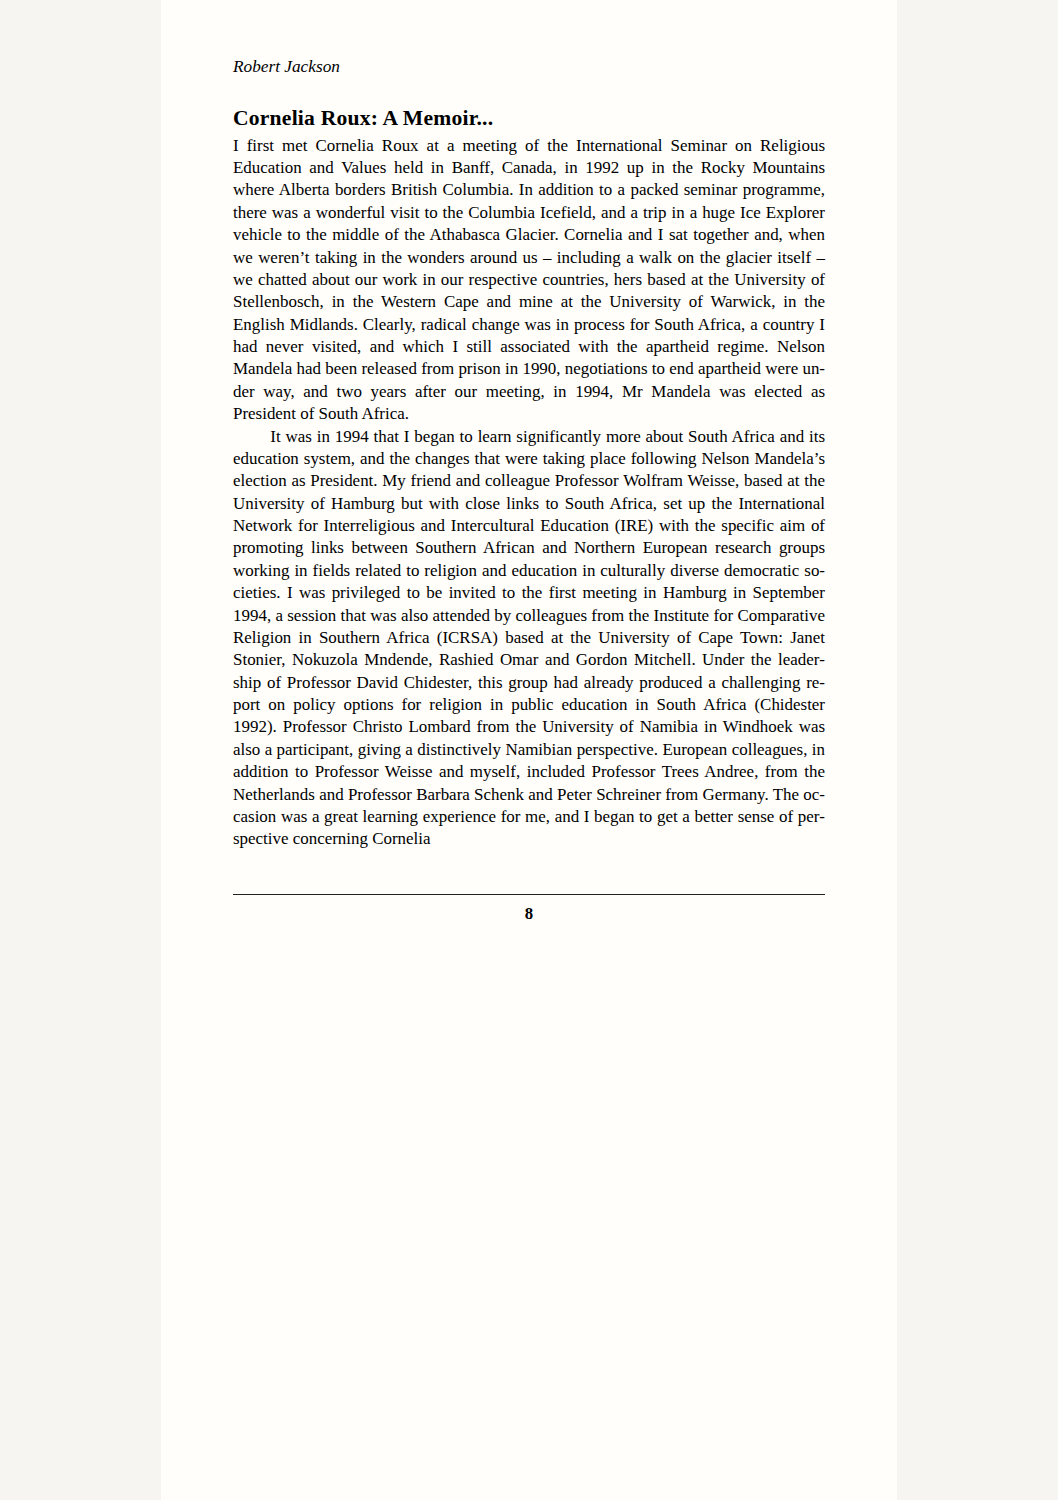Robert Jackson
Cornelia Roux: A Memoir...
I first met Cornelia Roux at a meeting of the International Seminar on Religious Education and Values held in Banff, Canada, in 1992 up in the Rocky Mountains where Alberta borders British Columbia. In addition to a packed seminar programme, there was a wonderful visit to the Columbia Icefield, and a trip in a huge Ice Explorer vehicle to the middle of the Athabasca Glacier. Cornelia and I sat together and, when we weren’t taking in the wonders around us – including a walk on the glacier itself – we chatted about our work in our respective countries, hers based at the University of Stellenbosch, in the Western Cape and mine at the University of Warwick, in the English Midlands. Clearly, radical change was in process for South Africa, a country I had never visited, and which I still associated with the apartheid regime. Nelson Mandela had been released from prison in 1990, negotiations to end apartheid were under way, and two years after our meeting, in 1994, Mr Mandela was elected as President of South Africa.
It was in 1994 that I began to learn significantly more about South Africa and its education system, and the changes that were taking place following Nelson Mandela’s election as President. My friend and colleague Professor Wolfram Weisse, based at the University of Hamburg but with close links to South Africa, set up the International Network for Interreligious and Intercultural Education (IRE) with the specific aim of promoting links between Southern African and Northern European research groups working in fields related to religion and education in culturally diverse democratic societies. I was privileged to be invited to the first meeting in Hamburg in September 1994, a session that was also attended by colleagues from the Institute for Comparative Religion in Southern Africa (ICRSA) based at the University of Cape Town: Janet Stonier, Nokuzola Mndende, Rashied Omar and Gordon Mitchell. Under the leadership of Professor David Chidester, this group had already produced a challenging report on policy options for religion in public education in South Africa (Chidester 1992). Professor Christo Lombard from the University of Namibia in Windhoek was also a participant, giving a distinctively Namibian perspective. European colleagues, in addition to Professor Weisse and myself, included Professor Trees Andree, from the Netherlands and Professor Barbara Schenk and Peter Schreiner from Germany. The occasion was a great learning experience for me, and I began to get a better sense of perspective concerning Cornelia
8